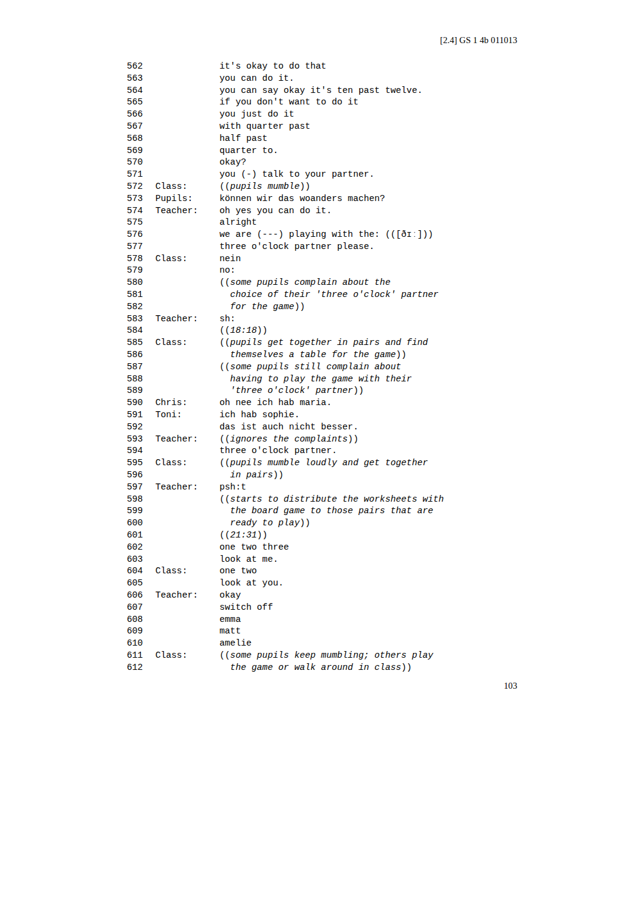[2.4] GS 1 4b 011013
| 562 | | it's okay to do that |
| 563 | | you can do it. |
| 564 | | you can say okay it's ten past twelve. |
| 565 | | if you don't want to do it |
| 566 | | you just do it |
| 567 | | with quarter past |
| 568 | | half past |
| 569 | | quarter to. |
| 570 | | okay? |
| 571 | | you (-) talk to your partner. |
| 572 | Class: | (( pupils mumble )) |
| 573 | Pupils: | können wir das woanders machen? |
| 574 | Teacher: | oh yes you can do it. |
| 575 | | alright |
| 576 | | we are (---) playing with the: (([ðɪː])) |
| 577 | | three o'clock partner please. |
| 578 | Class: | nein |
| 579 | | no: |
| 580 | | (( some pupils complain about the |
| 581 | | choice of their 'three o'clock' partner |
| 582 | | for the game )) |
| 583 | Teacher: | sh: |
| 584 | | (( 18:18 )) |
| 585 | Class: | (( pupils get together in pairs and find |
| 586 | | themselves a table for the game )) |
| 587 | | (( some pupils still complain about |
| 588 | | having to play the game with their |
| 589 | | 'three o'clock' partner )) |
| 590 | Chris: | oh nee ich hab maria. |
| 591 | Toni: | ich hab sophie. |
| 592 | | das ist auch nicht besser. |
| 593 | Teacher: | (( ignores the complaints )) |
| 594 | | three o'clock partner. |
| 595 | Class: | (( pupils mumble loudly and get together |
| 596 | | in pairs )) |
| 597 | Teacher: | psh:t |
| 598 | | (( starts to distribute the worksheets with |
| 599 | | the board game to those pairs that are |
| 600 | | ready to play )) |
| 601 | | (( 21:31 )) |
| 602 | | one two three |
| 603 | | look at me. |
| 604 | Class: | one two |
| 605 | | look at you. |
| 606 | Teacher: | okay |
| 607 | | switch off |
| 608 | | emma |
| 609 | | matt |
| 610 | | amelie |
| 611 | Class: | (( some pupils keep mumbling; others play |
| 612 | | the game or walk around in class )) |
103